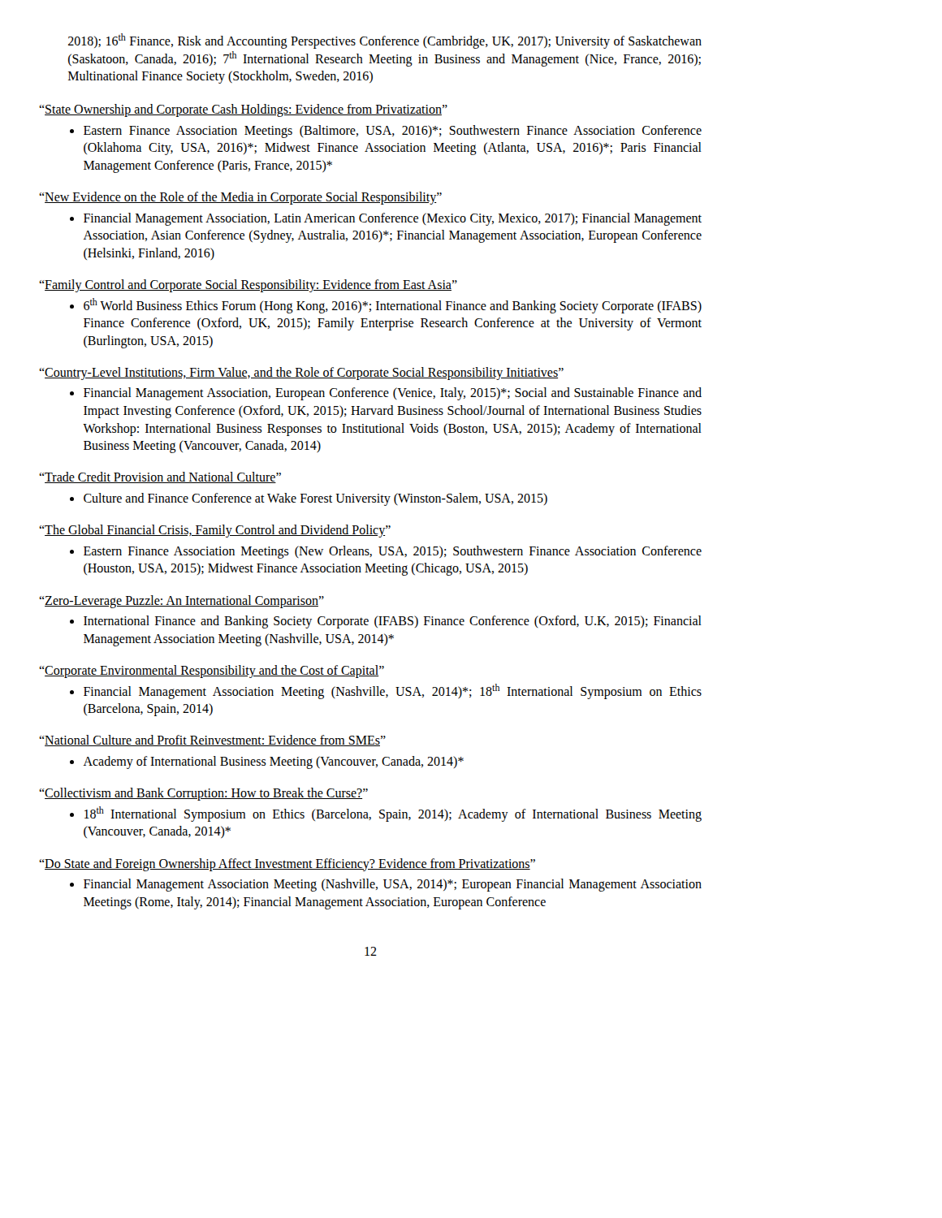2018); 16th Finance, Risk and Accounting Perspectives Conference (Cambridge, UK, 2017); University of Saskatchewan (Saskatoon, Canada, 2016); 7th International Research Meeting in Business and Management (Nice, France, 2016); Multinational Finance Society (Stockholm, Sweden, 2016)
“State Ownership and Corporate Cash Holdings: Evidence from Privatization”
Eastern Finance Association Meetings (Baltimore, USA, 2016)*; Southwestern Finance Association Conference (Oklahoma City, USA, 2016)*; Midwest Finance Association Meeting (Atlanta, USA, 2016)*; Paris Financial Management Conference (Paris, France, 2015)*
“New Evidence on the Role of the Media in Corporate Social Responsibility”
Financial Management Association, Latin American Conference (Mexico City, Mexico, 2017); Financial Management Association, Asian Conference (Sydney, Australia, 2016)*; Financial Management Association, European Conference (Helsinki, Finland, 2016)
“Family Control and Corporate Social Responsibility: Evidence from East Asia”
6th World Business Ethics Forum (Hong Kong, 2016)*; International Finance and Banking Society Corporate (IFABS) Finance Conference (Oxford, UK, 2015); Family Enterprise Research Conference at the University of Vermont (Burlington, USA, 2015)
“Country-Level Institutions, Firm Value, and the Role of Corporate Social Responsibility Initiatives”
Financial Management Association, European Conference (Venice, Italy, 2015)*; Social and Sustainable Finance and Impact Investing Conference (Oxford, UK, 2015); Harvard Business School/Journal of International Business Studies Workshop: International Business Responses to Institutional Voids (Boston, USA, 2015); Academy of International Business Meeting (Vancouver, Canada, 2014)
“Trade Credit Provision and National Culture”
Culture and Finance Conference at Wake Forest University (Winston-Salem, USA, 2015)
“The Global Financial Crisis, Family Control and Dividend Policy”
Eastern Finance Association Meetings (New Orleans, USA, 2015); Southwestern Finance Association Conference (Houston, USA, 2015); Midwest Finance Association Meeting (Chicago, USA, 2015)
“Zero-Leverage Puzzle: An International Comparison”
International Finance and Banking Society Corporate (IFABS) Finance Conference (Oxford, U.K, 2015); Financial Management Association Meeting (Nashville, USA, 2014)*
“Corporate Environmental Responsibility and the Cost of Capital”
Financial Management Association Meeting (Nashville, USA, 2014)*; 18th International Symposium on Ethics (Barcelona, Spain, 2014)
“National Culture and Profit Reinvestment: Evidence from SMEs”
Academy of International Business Meeting (Vancouver, Canada, 2014)*
“Collectivism and Bank Corruption: How to Break the Curse?”
18th International Symposium on Ethics (Barcelona, Spain, 2014); Academy of International Business Meeting (Vancouver, Canada, 2014)*
“Do State and Foreign Ownership Affect Investment Efficiency? Evidence from Privatizations”
Financial Management Association Meeting (Nashville, USA, 2014)*; European Financial Management Association Meetings (Rome, Italy, 2014); Financial Management Association, European Conference
12